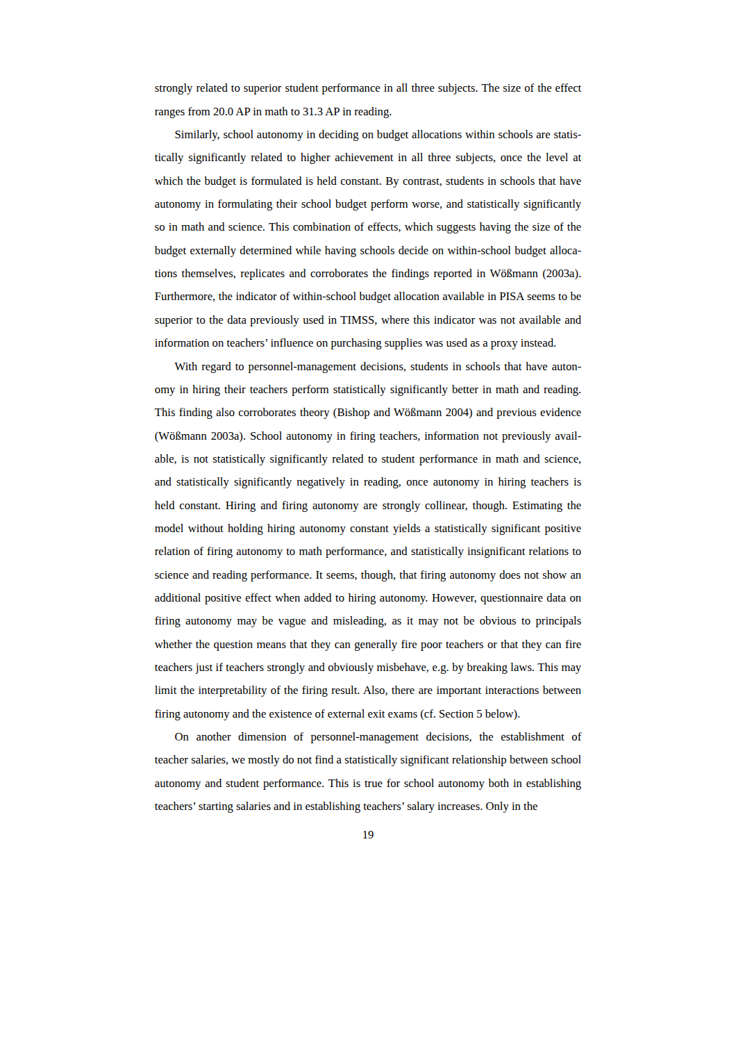strongly related to superior student performance in all three subjects. The size of the effect ranges from 20.0 AP in math to 31.3 AP in reading.
Similarly, school autonomy in deciding on budget allocations within schools are statistically significantly related to higher achievement in all three subjects, once the level at which the budget is formulated is held constant. By contrast, students in schools that have autonomy in formulating their school budget perform worse, and statistically significantly so in math and science. This combination of effects, which suggests having the size of the budget externally determined while having schools decide on within-school budget allocations themselves, replicates and corroborates the findings reported in Wößmann (2003a). Furthermore, the indicator of within-school budget allocation available in PISA seems to be superior to the data previously used in TIMSS, where this indicator was not available and information on teachers’ influence on purchasing supplies was used as a proxy instead.
With regard to personnel-management decisions, students in schools that have autonomy in hiring their teachers perform statistically significantly better in math and reading. This finding also corroborates theory (Bishop and Wößmann 2004) and previous evidence (Wößmann 2003a). School autonomy in firing teachers, information not previously available, is not statistically significantly related to student performance in math and science, and statistically significantly negatively in reading, once autonomy in hiring teachers is held constant. Hiring and firing autonomy are strongly collinear, though. Estimating the model without holding hiring autonomy constant yields a statistically significant positive relation of firing autonomy to math performance, and statistically insignificant relations to science and reading performance. It seems, though, that firing autonomy does not show an additional positive effect when added to hiring autonomy. However, questionnaire data on firing autonomy may be vague and misleading, as it may not be obvious to principals whether the question means that they can generally fire poor teachers or that they can fire teachers just if teachers strongly and obviously misbehave, e.g. by breaking laws. This may limit the interpretability of the firing result. Also, there are important interactions between firing autonomy and the existence of external exit exams (cf. Section 5 below).
On another dimension of personnel-management decisions, the establishment of teacher salaries, we mostly do not find a statistically significant relationship between school autonomy and student performance. This is true for school autonomy both in establishing teachers’ starting salaries and in establishing teachers’ salary increases. Only in the
19